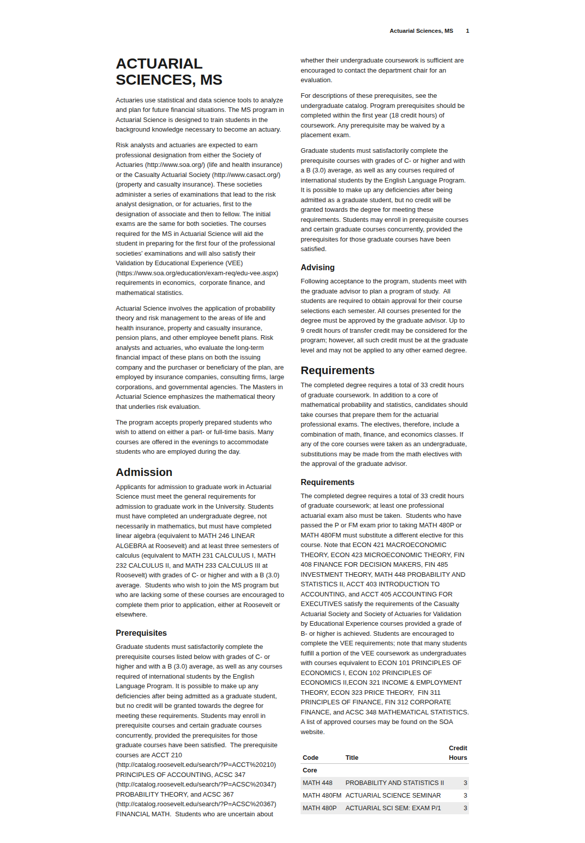Actuarial Sciences, MS1
ACTUARIAL SCIENCES, MS
Actuaries use statistical and data science tools to analyze and plan for future financial situations. The MS program in Actuarial Science is designed to train students in the background knowledge necessary to become an actuary.
Risk analysts and actuaries are expected to earn professional designation from either the Society of Actuaries (http://www.soa.org/) (life and health insurance) or the Casualty Actuarial Society (http://www.casact.org/) (property and casualty insurance). These societies administer a series of examinations that lead to the risk analyst designation, or for actuaries, first to the designation of associate and then to fellow. The initial exams are the same for both societies. The courses required for the MS in Actuarial Science will aid the student in preparing for the first four of the professional societies' examinations and will also satisfy their Validation by Educational Experience (VEE) (https://www.soa.org/education/exam-req/edu-vee.aspx) requirements in economics, corporate finance, and mathematical statistics.
Actuarial Science involves the application of probability theory and risk management to the areas of life and health insurance, property and casualty insurance, pension plans, and other employee benefit plans. Risk analysts and actuaries, who evaluate the long-term financial impact of these plans on both the issuing company and the purchaser or beneficiary of the plan, are employed by insurance companies, consulting firms, large corporations, and governmental agencies. The Masters in Actuarial Science emphasizes the mathematical theory that underlies risk evaluation.
The program accepts properly prepared students who wish to attend on either a part- or full-time basis. Many courses are offered in the evenings to accommodate students who are employed during the day.
Admission
Applicants for admission to graduate work in Actuarial Science must meet the general requirements for admission to graduate work in the University. Students must have completed an undergraduate degree, not necessarily in mathematics, but must have completed linear algebra (equivalent to MATH 246 LINEAR ALGEBRA at Roosevelt) and at least three semesters of calculus (equivalent to MATH 231 CALCULUS I, MATH 232 CALCULUS II, and MATH 233 CALCULUS III at Roosevelt) with grades of C- or higher and with a B (3.0) average. Students who wish to join the MS program but who are lacking some of these courses are encouraged to complete them prior to application, either at Roosevelt or elsewhere.
Prerequisites
Graduate students must satisfactorily complete the prerequisite courses listed below with grades of C- or higher and with a B (3.0) average, as well as any courses required of international students by the English Language Program. It is possible to make up any deficiencies after being admitted as a graduate student, but no credit will be granted towards the degree for meeting these requirements. Students may enroll in prerequisite courses and certain graduate courses concurrently, provided the prerequisites for those graduate courses have been satisfied. The prerequisite courses are ACCT 210 (http://catalog.roosevelt.edu/search/?P=ACCT%20210) PRINCIPLES OF ACCOUNTING, ACSC 347 (http://catalog.roosevelt.edu/search/?P=ACSC%20347) PROBABILITY THEORY, and ACSC 367 (http://catalog.roosevelt.edu/search/?P=ACSC%20367) FINANCIAL MATH. Students who are uncertain about whether their undergraduate coursework is sufficient are encouraged to contact the department chair for an evaluation.
For descriptions of these prerequisites, see the undergraduate catalog. Program prerequisites should be completed within the first year (18 credit hours) of coursework. Any prerequisite may be waived by a placement exam.
Graduate students must satisfactorily complete the prerequisite courses with grades of C- or higher and with a B (3.0) average, as well as any courses required of international students by the English Language Program. It is possible to make up any deficiencies after being admitted as a graduate student, but no credit will be granted towards the degree for meeting these requirements. Students may enroll in prerequisite courses and certain graduate courses concurrently, provided the prerequisites for those graduate courses have been satisfied.
Advising
Following acceptance to the program, students meet with the graduate advisor to plan a program of study. All students are required to obtain approval for their course selections each semester. All courses presented for the degree must be approved by the graduate advisor. Up to 9 credit hours of transfer credit may be considered for the program; however, all such credit must be at the graduate level and may not be applied to any other earned degree.
Requirements
The completed degree requires a total of 33 credit hours of graduate coursework. In addition to a core of mathematical probability and statistics, candidates should take courses that prepare them for the actuarial professional exams. The electives, therefore, include a combination of math, finance, and economics classes. If any of the core courses were taken as an undergraduate, substitutions may be made from the math electives with the approval of the graduate advisor.
Requirements
The completed degree requires a total of 33 credit hours of graduate coursework; at least one professional actuarial exam also must be taken. Students who have passed the P or FM exam prior to taking MATH 480P or MATH 480FM must substitute a different elective for this course. Note that ECON 421 MACROECONOMIC THEORY, ECON 423 MICROECONOMIC THEORY, FIN 408 FINANCE FOR DECISION MAKERS, FIN 485 INVESTMENT THEORY, MATH 448 PROBABILITY AND STATISTICS II, ACCT 403 INTRODUCTION TO ACCOUNTING, and ACCT 405 ACCOUNTING FOR EXECUTIVES satisfy the requirements of the Casualty Actuarial Society and Society of Actuaries for Validation by Educational Experience courses provided a grade of B- or higher is achieved. Students are encouraged to complete the VEE requirements; note that many students fulfill a portion of the VEE coursework as undergraduates with courses equivalent to ECON 101 PRINCIPLES OF ECONOMICS I, ECON 102 PRINCIPLES OF ECONOMICS II,ECON 321 INCOME & EMPLOYMENT THEORY, ECON 323 PRICE THEORY, FIN 311 PRINCIPLES OF FINANCE, FIN 312 CORPORATE FINANCE, and ACSC 348 MATHEMATICAL STATISTICS. A list of approved courses may be found on the SOA website.
| Code | Title | Credit Hours |
| --- | --- | --- |
| Core |
| MATH 448 | PROBABILITY AND STATISTICS II | 3 |
| MATH 480FM | ACTUARIAL SCIENCE SEMINAR | 3 |
| MATH 480P | ACTUARIAL SCI SEM: EXAM P/1 | 3 |